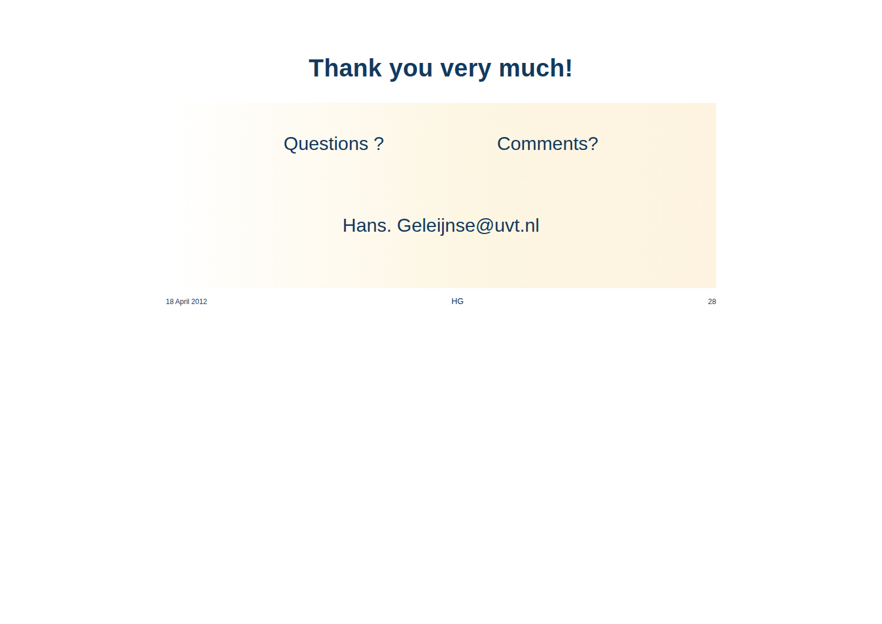Thank you very much!
Questions ? Comments?
Hans. Geleijnse@uvt.nl
18 April 2012 HG 28